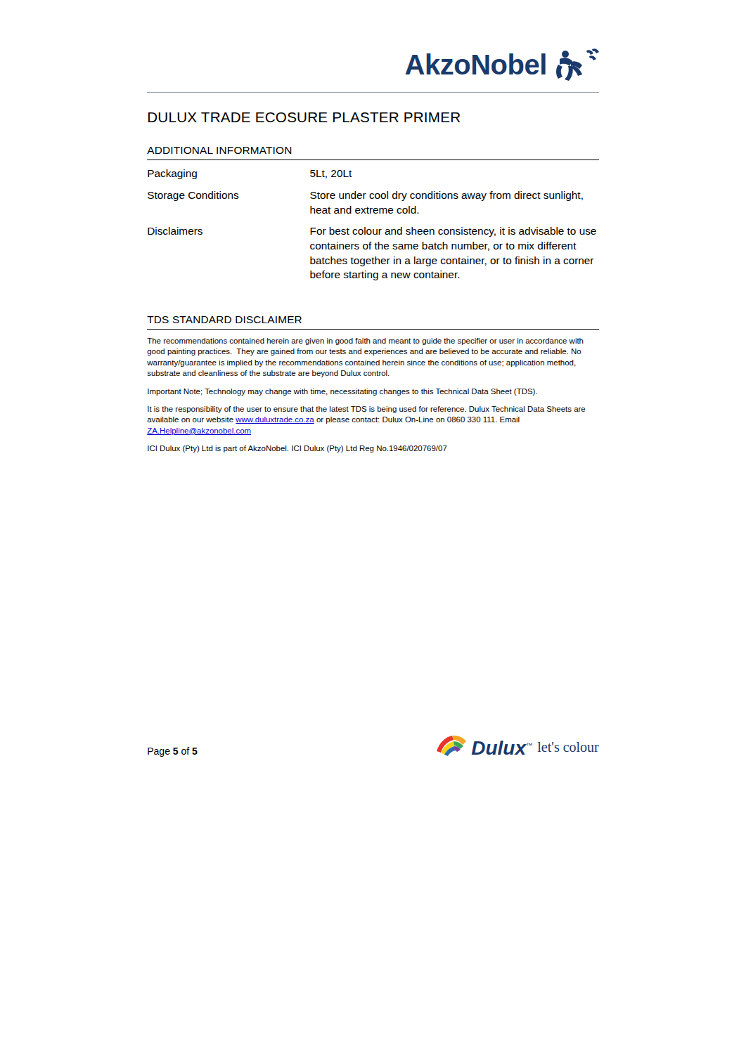AkzoNobel
DULUX TRADE ECOSURE PLASTER PRIMER
ADDITIONAL INFORMATION
| Packaging | 5Lt, 20Lt |
| Storage Conditions | Store under cool dry conditions away from direct sunlight, heat and extreme cold. |
| Disclaimers | For best colour and sheen consistency, it is advisable to use containers of the same batch number, or to mix different batches together in a large container, or to finish in a corner before starting a new container. |
TDS STANDARD DISCLAIMER
The recommendations contained herein are given in good faith and meant to guide the specifier or user in accordance with good painting practices. They are gained from our tests and experiences and are believed to be accurate and reliable. No warranty/guarantee is implied by the recommendations contained herein since the conditions of use; application method, substrate and cleanliness of the substrate are beyond Dulux control.
Important Note; Technology may change with time, necessitating changes to this Technical Data Sheet (TDS).
It is the responsibility of the user to ensure that the latest TDS is being used for reference. Dulux Technical Data Sheets are available on our website www.duluxtrade.co.za or please contact: Dulux On-Line on 0860 330 111. Email ZA.Helpline@akzonobel.com
ICI Dulux (Pty) Ltd is part of AkzoNobel. ICI Dulux (Pty) Ltd Reg No.1946/020769/07
Page 5 of 5
Dulux™
let's colour